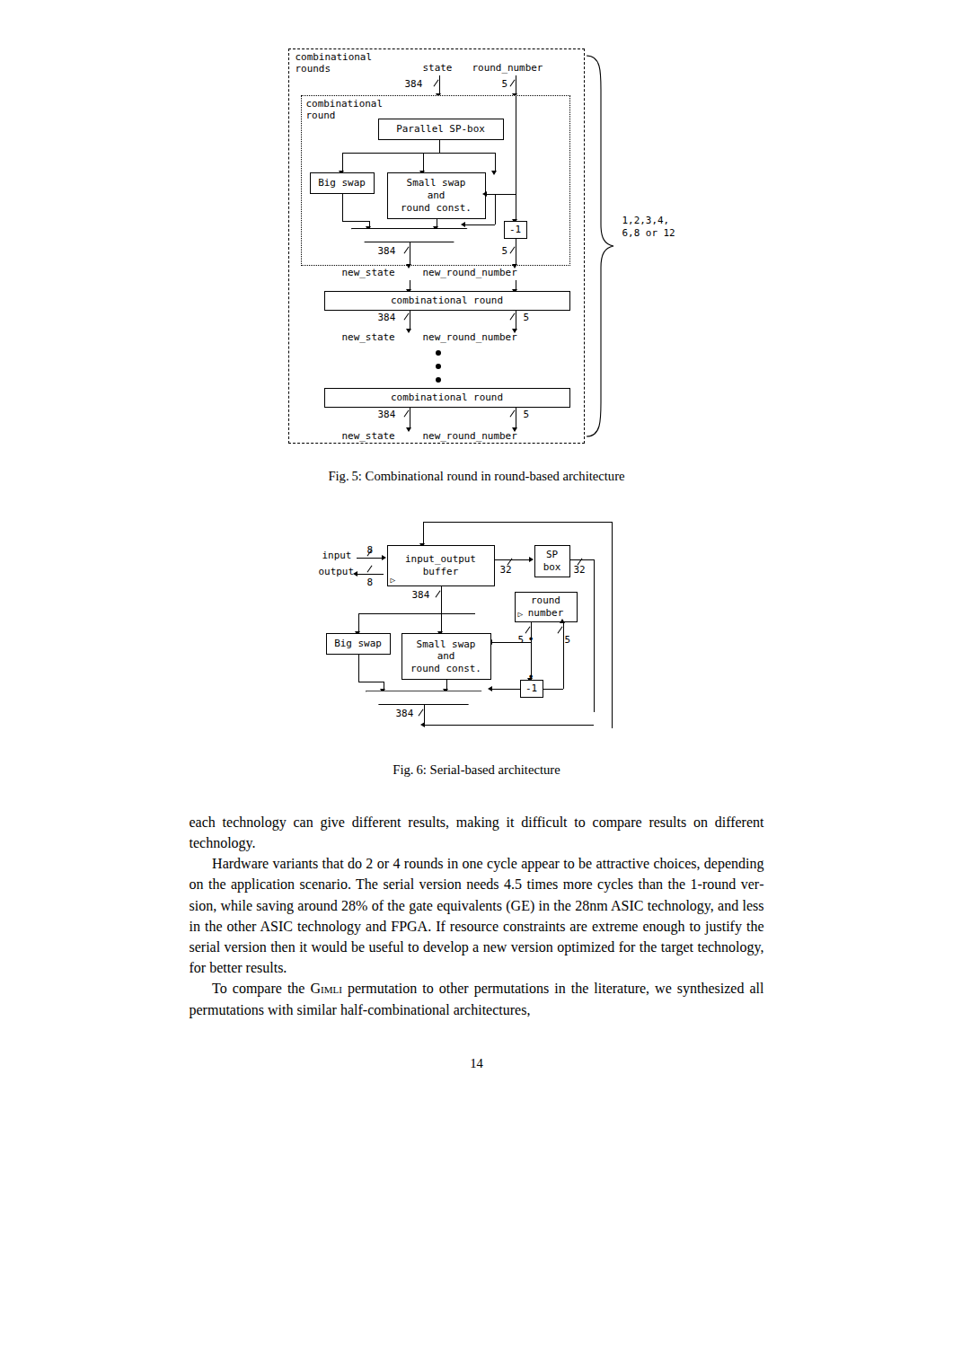combinational
rounds
state
round_number
384
5
combinational
round
Parallel SP-box
Big swap
Small swap
and
round const.
-1
384
5
new_state
new_round_number
combinational round
384
5
new_state
new_round_number
combinational round
384
5
new_state
new_round_number
1,2,3,4,
6,8 or 12
Fig. 5: Combinational round in round-based architecture
input_output
buffer
▷
input
8
output
8
32
SP
box
32
384
round
number
▷
5
•
•
5
Big swap
Small swap
and
round const.
384
-1
Fig. 6: Serial-based architecture
each technology can give different results, making it difficult to compare results on different technology.
Hardware variants that do 2 or 4 rounds in one cycle appear to be attractive choices, depending on the application scenario. The serial version needs 4.5 times more cycles than the 1-round version, while saving around 28% of the gate equivalents (GE) in the 28nm ASIC technology, and less in the other ASIC technology and FPGA. If resource constraints are extreme enough to justify the serial version then it would be useful to develop a new version optimized for the target technology, for better results.
To compare the Gimli permutation to other permutations in the literature, we synthesized all permutations with similar half-combinational architectures,
14